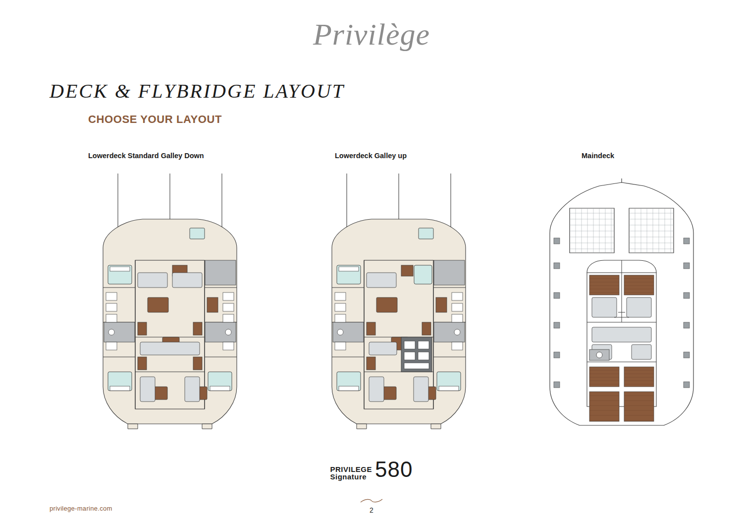Privilège
Deck & Flybridge Layout
Choose your layout
Lowerdeck Standard Galley Down
Lowerdeck Galley up
Maindeck
PRIVILEGE Signature 580
privilege-marine.com
2